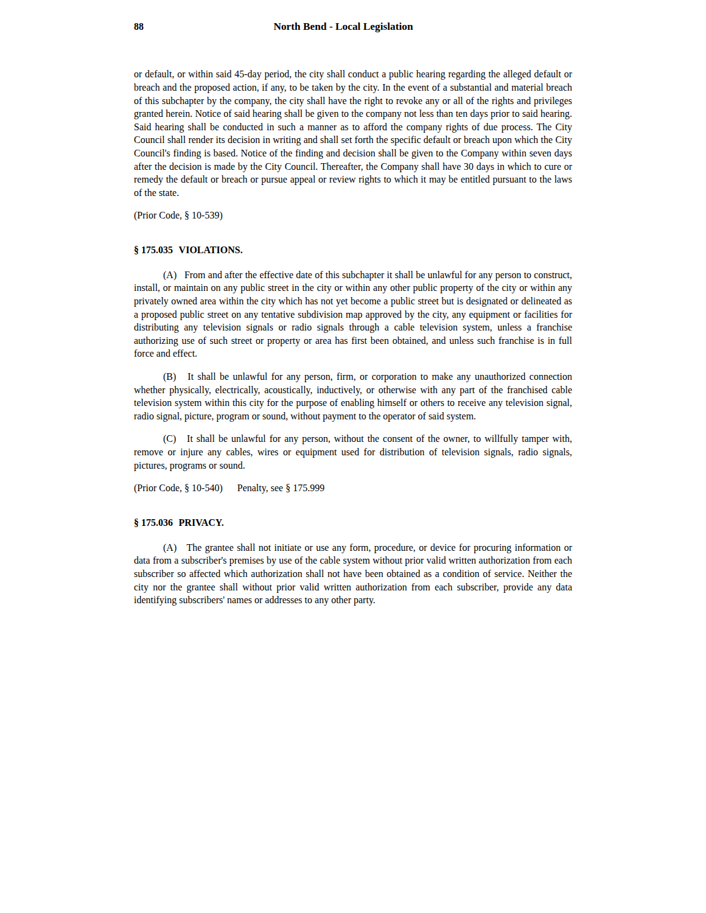88 North Bend - Local Legislation
or default, or within said 45-day period, the city shall conduct a public hearing regarding the alleged default or breach and the proposed action, if any, to be taken by the city. In the event of a substantial and material breach of this subchapter by the company, the city shall have the right to revoke any or all of the rights and privileges granted herein. Notice of said hearing shall be given to the company not less than ten days prior to said hearing. Said hearing shall be conducted in such a manner as to afford the company rights of due process. The City Council shall render its decision in writing and shall set forth the specific default or breach upon which the City Council's finding is based. Notice of the finding and decision shall be given to the Company within seven days after the decision is made by the City Council. Thereafter, the Company shall have 30 days in which to cure or remedy the default or breach or pursue appeal or review rights to which it may be entitled pursuant to the laws of the state.
(Prior Code, § 10-539)
§ 175.035 VIOLATIONS.
(A) From and after the effective date of this subchapter it shall be unlawful for any person to construct, install, or maintain on any public street in the city or within any other public property of the city or within any privately owned area within the city which has not yet become a public street but is designated or delineated as a proposed public street on any tentative subdivision map approved by the city, any equipment or facilities for distributing any television signals or radio signals through a cable television system, unless a franchise authorizing use of such street or property or area has first been obtained, and unless such franchise is in full force and effect.
(B) It shall be unlawful for any person, firm, or corporation to make any unauthorized connection whether physically, electrically, acoustically, inductively, or otherwise with any part of the franchised cable television system within this city for the purpose of enabling himself or others to receive any television signal, radio signal, picture, program or sound, without payment to the operator of said system.
(C) It shall be unlawful for any person, without the consent of the owner, to willfully tamper with, remove or injure any cables, wires or equipment used for distribution of television signals, radio signals, pictures, programs or sound.
(Prior Code, § 10-540)Penalty, see § 175.999
§ 175.036 PRIVACY.
(A) The grantee shall not initiate or use any form, procedure, or device for procuring information or data from a subscriber's premises by use of the cable system without prior valid written authorization from each subscriber so affected which authorization shall not have been obtained as a condition of service. Neither the city nor the grantee shall without prior valid written authorization from each subscriber, provide any data identifying subscribers' names or addresses to any other party.